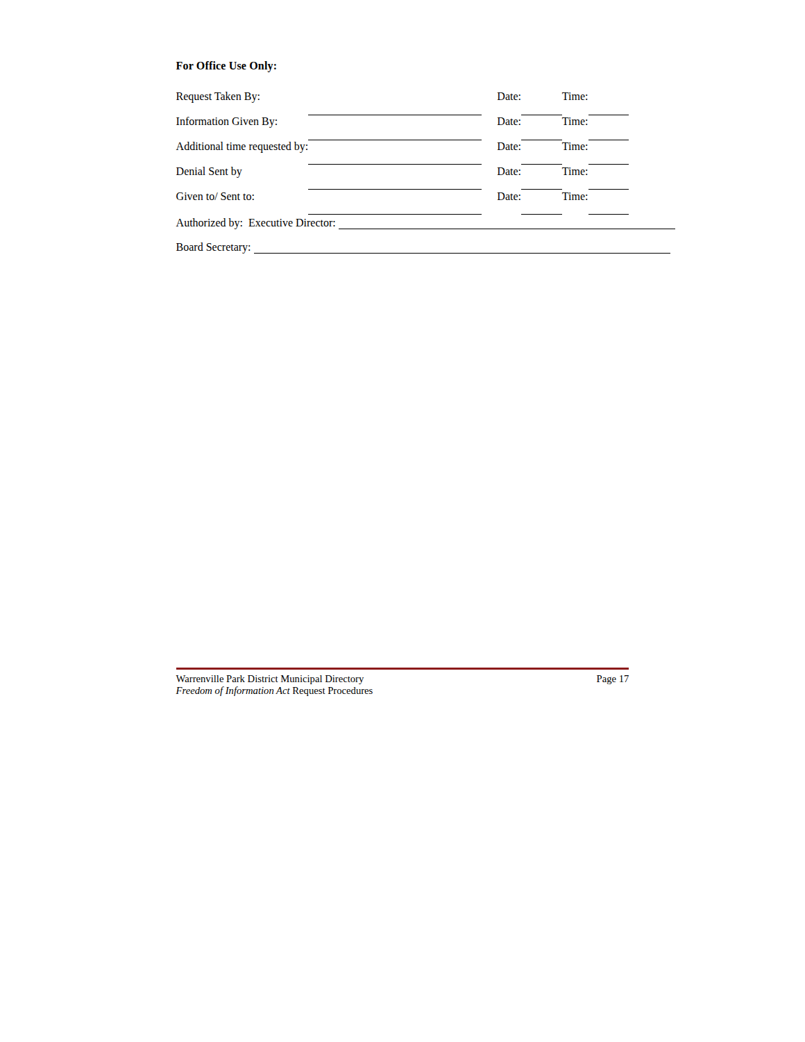For Office Use Only:
| Request Taken By: | | | Date: | | Time: | |
| Information Given By: | | | Date: | | Time: | |
| Additional time requested by: | | | Date: | | Time: | |
| Denial Sent by | | | Date: | | Time: | |
| Given to/ Sent to: | | | Date: | | Time: | |
Authorized by: Executive Director:
Board Secretary:
Warrenville Park District Municipal Directory
Freedom of Information Act Request Procedures
Page 17